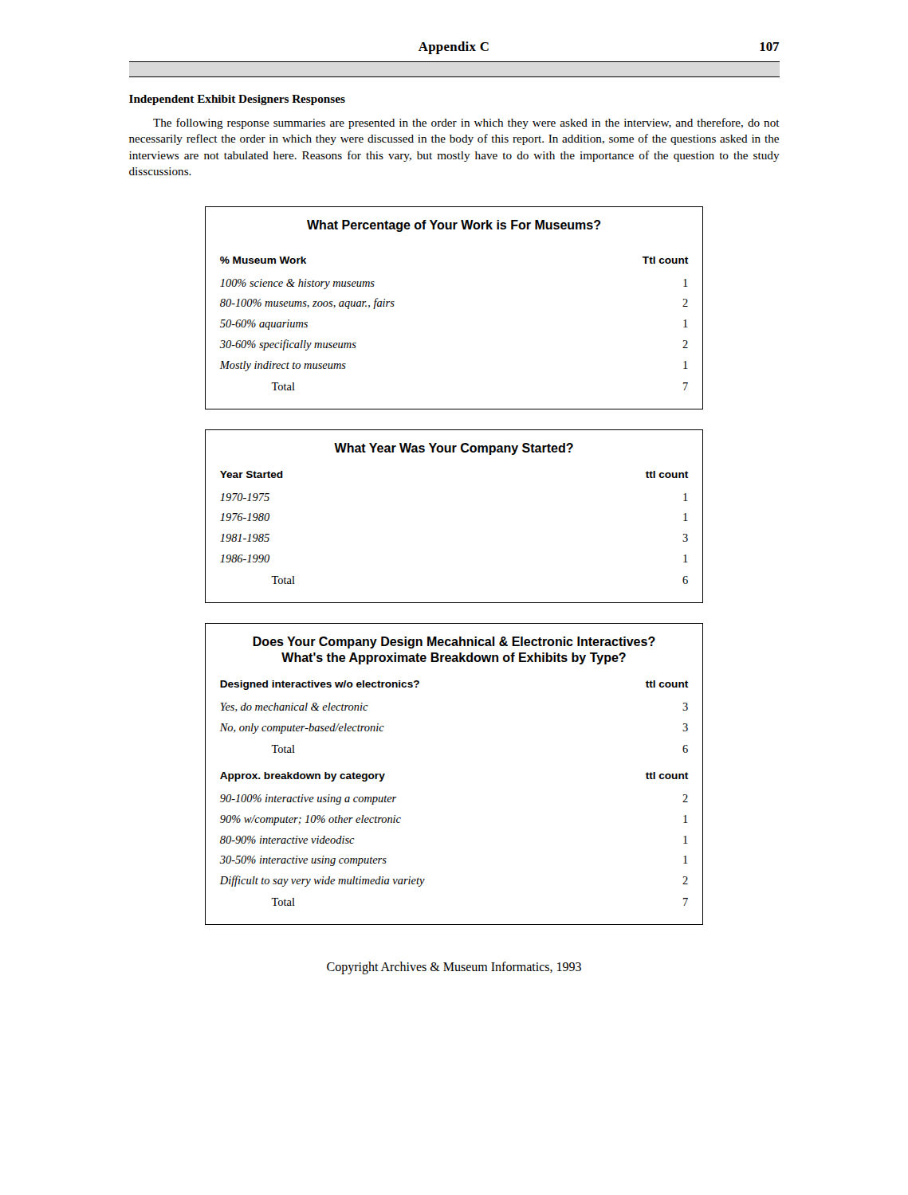Appendix C 107
Independent Exhibit Designers Responses
The following response summaries are presented in the order in which they were asked in the interview, and therefore, do not necessarily reflect the order in which they were discussed in the body of this report. In addition, some of the questions asked in the interviews are not tabulated here. Reasons for this vary, but mostly have to do with the importance of the question to the study disscussions.
What Percentage of Your Work is For Museums?
| % Museum Work | Ttl count |
| --- | --- |
| 100% science & history museums | 1 |
| 80-100% museums, zoos, aquar., fairs | 2 |
| 50-60% aquariums | 1 |
| 30-60% specifically museums | 2 |
| Mostly indirect to museums | 1 |
| Total | 7 |
What Year Was Your Company Started?
| Year Started | ttl count |
| --- | --- |
| 1970-1975 | 1 |
| 1976-1980 | 1 |
| 1981-1985 | 3 |
| 1986-1990 | 1 |
| Total | 6 |
Does Your Company Design Mecahnical & Electronic Interactives?
What's the Approximate Breakdown of Exhibits by Type?
| Designed interactives w/o electronics? | ttl count |
| --- | --- |
| Yes, do mechanical & electronic | 3 |
| No, only computer-based/electronic | 3 |
| Total | 6 |
| Approx. breakdown by category | ttl count |
| 90-100% interactive using a computer | 2 |
| 90% w/computer; 10% other electronic | 1 |
| 80-90% interactive videodisc | 1 |
| 30-50% interactive using computers | 1 |
| Difficult to say very wide multimedia variety | 2 |
| Total | 7 |
Copyright Archives & Museum Informatics, 1993